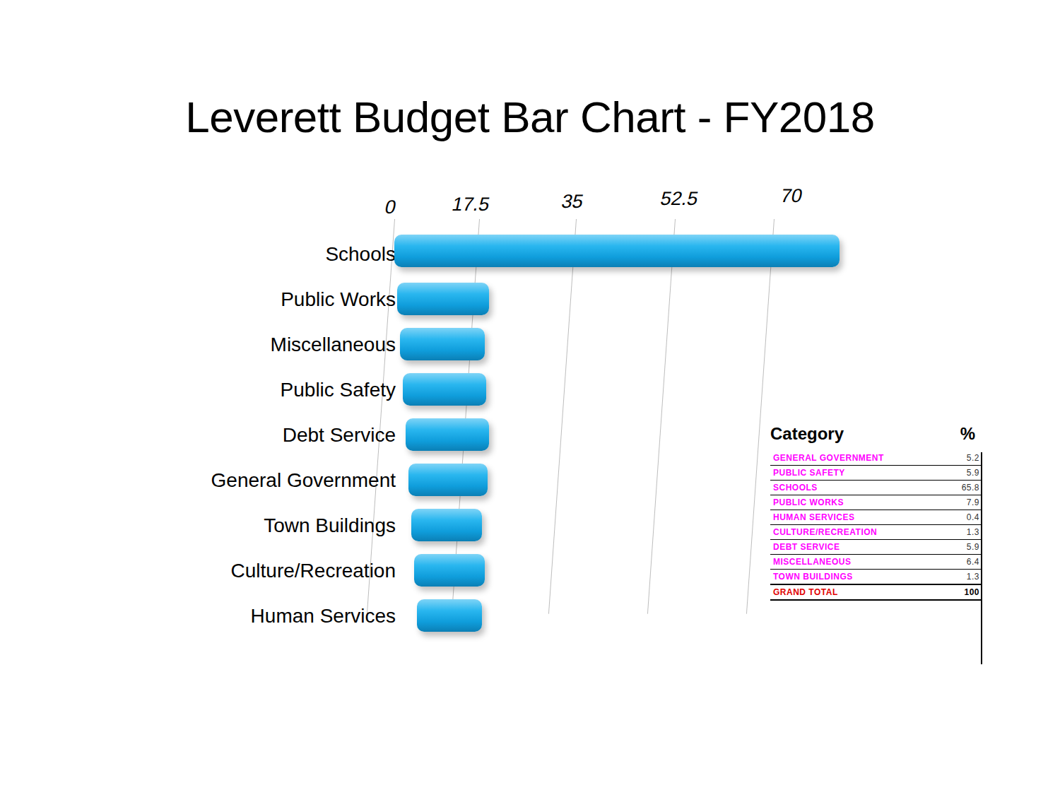Leverett Budget Bar Chart - FY2018
0 17.5 35 52.5 70
Schools
Public Works
Miscellaneous
Public Safety
Debt Service
General Government
Town Buildings
Culture/Recreation
Human Services
Category%
| General Government | 5.2 |
| Public Safety | 5.9 |
| Schools | 65.8 |
| Public Works | 7.9 |
| Human Services | 0.4 |
| Culture/Recreation | 1.3 |
| Debt Service | 5.9 |
| Miscellaneous | 6.4 |
| Town Buildings | 1.3 |
| Grand Total | 100 |